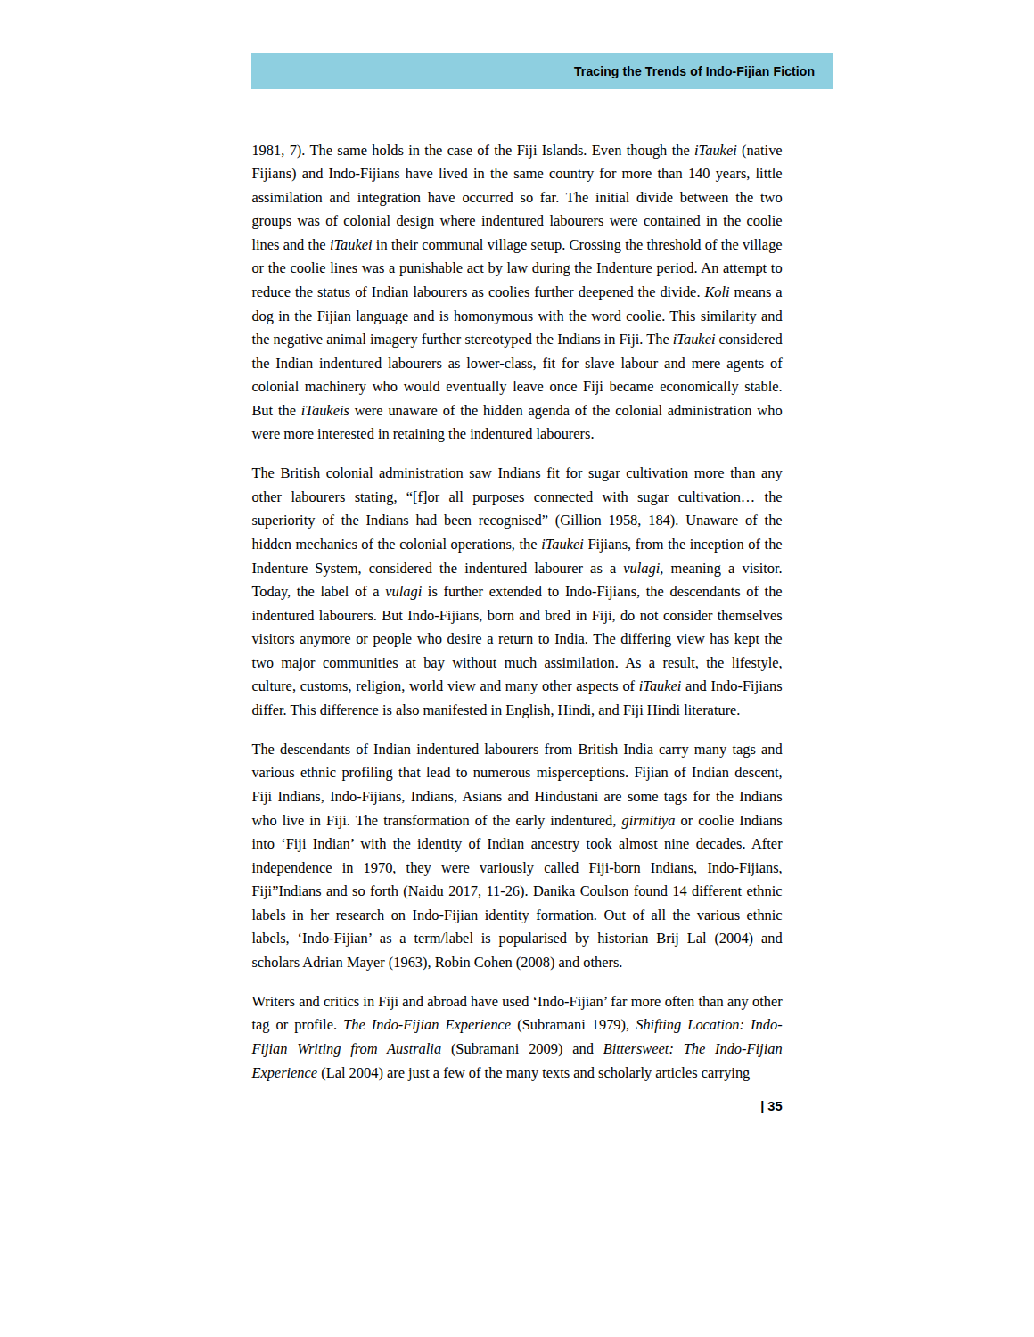Tracing the Trends of Indo-Fijian Fiction
1981, 7). The same holds in the case of the Fiji Islands. Even though the iTaukei (native Fijians) and Indo-Fijians have lived in the same country for more than 140 years, little assimilation and integration have occurred so far. The initial divide between the two groups was of colonial design where indentured labourers were contained in the coolie lines and the iTaukei in their communal village setup. Crossing the threshold of the village or the coolie lines was a punishable act by law during the Indenture period. An attempt to reduce the status of Indian labourers as coolies further deepened the divide. Koli means a dog in the Fijian language and is homonymous with the word coolie. This similarity and the negative animal imagery further stereotyped the Indians in Fiji. The iTaukei considered the Indian indentured labourers as lower-class, fit for slave labour and mere agents of colonial machinery who would eventually leave once Fiji became economically stable. But the iTaukeis were unaware of the hidden agenda of the colonial administration who were more interested in retaining the indentured labourers.
The British colonial administration saw Indians fit for sugar cultivation more than any other labourers stating, “[f]or all purposes connected with sugar cultivation… the superiority of the Indians had been recognised” (Gillion 1958, 184). Unaware of the hidden mechanics of the colonial operations, the iTaukei Fijians, from the inception of the Indenture System, considered the indentured labourer as a vulagi, meaning a visitor. Today, the label of a vulagi is further extended to Indo-Fijians, the descendants of the indentured labourers. But Indo-Fijians, born and bred in Fiji, do not consider themselves visitors anymore or people who desire a return to India. The differing view has kept the two major communities at bay without much assimilation. As a result, the lifestyle, culture, customs, religion, world view and many other aspects of iTaukei and Indo-Fijians differ. This difference is also manifested in English, Hindi, and Fiji Hindi literature.
The descendants of Indian indentured labourers from British India carry many tags and various ethnic profiling that lead to numerous misperceptions. Fijian of Indian descent, Fiji Indians, Indo-Fijians, Indians, Asians and Hindustani are some tags for the Indians who live in Fiji. The transformation of the early indentured, girmitiya or coolie Indians into ‘Fiji Indian’ with the identity of Indian ancestry took almost nine decades. After independence in 1970, they were variously called Fiji-born Indians, Indo-Fijians, Fiji”Indians and so forth (Naidu 2017, 11-26). Danika Coulson found 14 different ethnic labels in her research on Indo-Fijian identity formation. Out of all the various ethnic labels, ‘Indo-Fijian’ as a term/label is popularised by historian Brij Lal (2004) and scholars Adrian Mayer (1963), Robin Cohen (2008) and others.
Writers and critics in Fiji and abroad have used ‘Indo-Fijian’ far more often than any other tag or profile. The Indo-Fijian Experience (Subramani 1979), Shifting Location: Indo-Fijian Writing from Australia (Subramani 2009) and Bittersweet: The Indo-Fijian Experience (Lal 2004) are just a few of the many texts and scholarly articles carrying
| 35